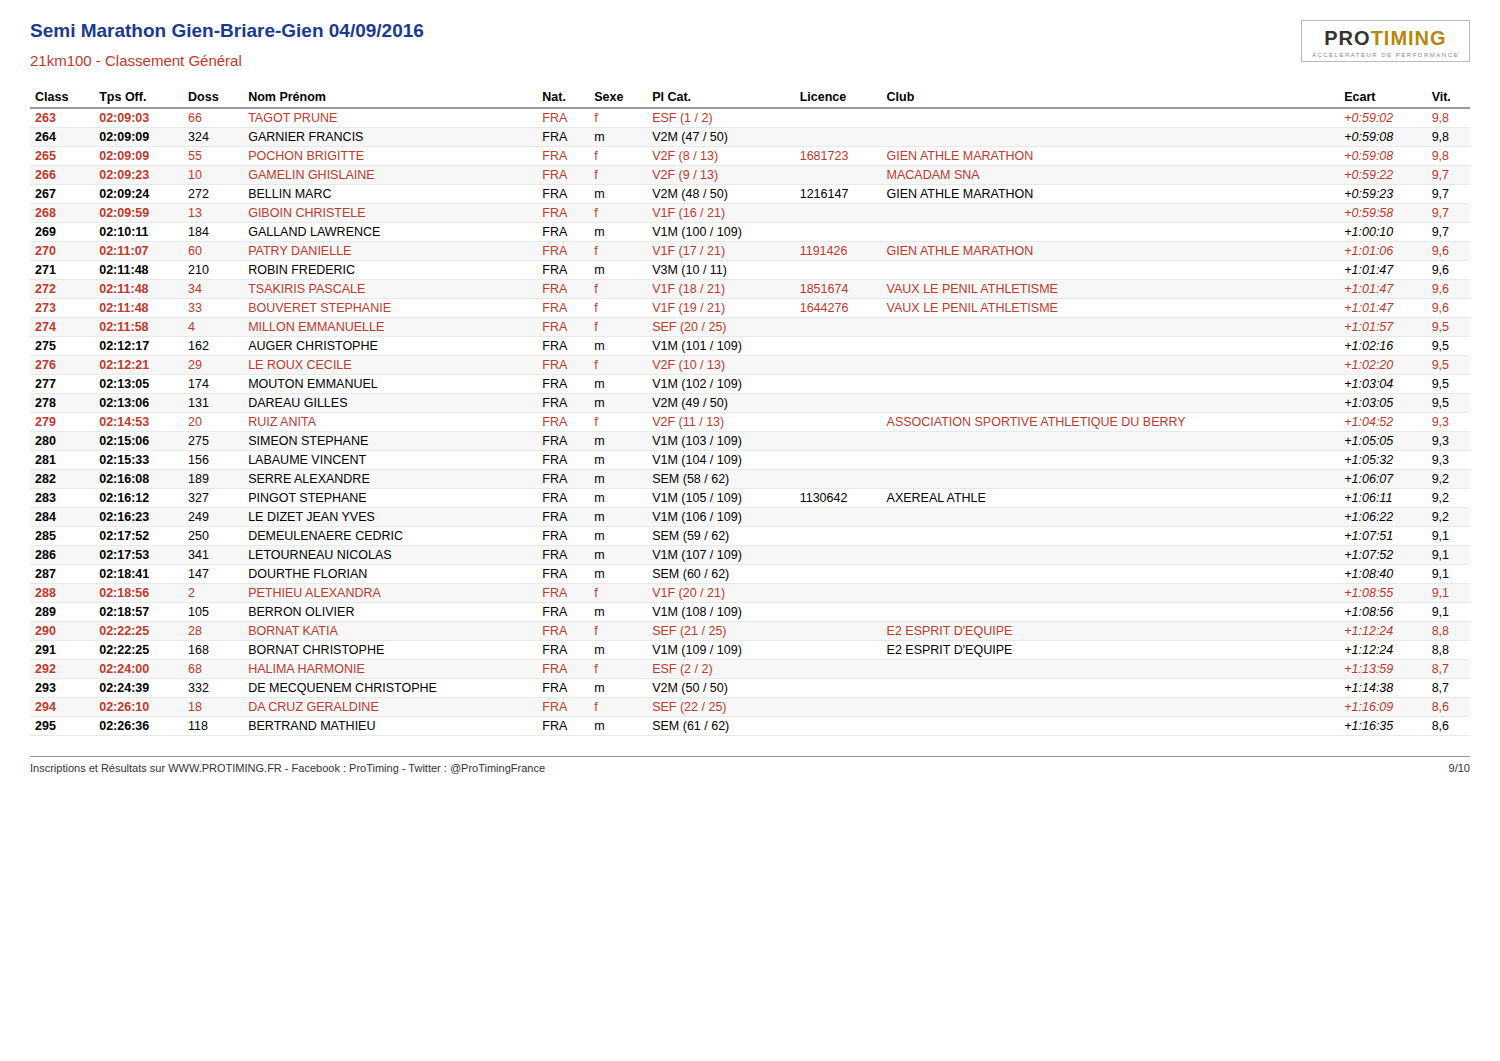Semi Marathon Gien-Briare-Gien 04/09/2016
21km100 - Classement Général
PRO TIMING
ACCELERATEUR DE PERFORMANCE
| Class | Tps Off. | Doss | Nom Prénom | Nat. | Sexe | Pl Cat. | Licence | Club | Ecart | Vit. |
| --- | --- | --- | --- | --- | --- | --- | --- | --- | --- | --- |
| 263 | 02:09:03 | 66 | TAGOT PRUNE | FRA | f | ESF (1 / 2) | | | +0:59:02 | 9,8 |
| 264 | 02:09:09 | 324 | GARNIER FRANCIS | FRA | m | V2M (47 / 50) | | | +0:59:08 | 9,8 |
| 265 | 02:09:09 | 55 | POCHON BRIGITTE | FRA | f | V2F (8 / 13) | 1681723 | GIEN ATHLE MARATHON | +0:59:08 | 9,8 |
| 266 | 02:09:23 | 10 | GAMELIN GHISLAINE | FRA | f | V2F (9 / 13) | | MACADAM SNA | +0:59:22 | 9,7 |
| 267 | 02:09:24 | 272 | BELLIN MARC | FRA | m | V2M (48 / 50) | 1216147 | GIEN ATHLE MARATHON | +0:59:23 | 9,7 |
| 268 | 02:09:59 | 13 | GIBOIN CHRISTELE | FRA | f | V1F (16 / 21) | | | +0:59:58 | 9,7 |
| 269 | 02:10:11 | 184 | GALLAND LAWRENCE | FRA | m | V1M (100 / 109) | | | +1:00:10 | 9,7 |
| 270 | 02:11:07 | 60 | PATRY DANIELLE | FRA | f | V1F (17 / 21) | 1191426 | GIEN ATHLE MARATHON | +1:01:06 | 9,6 |
| 271 | 02:11:48 | 210 | ROBIN FREDERIC | FRA | m | V3M (10 / 11) | | | +1:01:47 | 9,6 |
| 272 | 02:11:48 | 34 | TSAKIRIS PASCALE | FRA | f | V1F (18 / 21) | 1851674 | VAUX LE PENIL ATHLETISME | +1:01:47 | 9,6 |
| 273 | 02:11:48 | 33 | BOUVERET STEPHANIE | FRA | f | V1F (19 / 21) | 1644276 | VAUX LE PENIL ATHLETISME | +1:01:47 | 9,6 |
| 274 | 02:11:58 | 4 | MILLON EMMANUELLE | FRA | f | SEF (20 / 25) | | | +1:01:57 | 9,5 |
| 275 | 02:12:17 | 162 | AUGER CHRISTOPHE | FRA | m | V1M (101 / 109) | | | +1:02:16 | 9,5 |
| 276 | 02:12:21 | 29 | LE ROUX CECILE | FRA | f | V2F (10 / 13) | | | +1:02:20 | 9,5 |
| 277 | 02:13:05 | 174 | MOUTON EMMANUEL | FRA | m | V1M (102 / 109) | | | +1:03:04 | 9,5 |
| 278 | 02:13:06 | 131 | DAREAU GILLES | FRA | m | V2M (49 / 50) | | | +1:03:05 | 9,5 |
| 279 | 02:14:53 | 20 | RUIZ ANITA | FRA | f | V2F (11 / 13) | | ASSOCIATION SPORTIVE ATHLETIQUE DU BERRY | +1:04:52 | 9,3 |
| 280 | 02:15:06 | 275 | SIMEON STEPHANE | FRA | m | V1M (103 / 109) | | | +1:05:05 | 9,3 |
| 281 | 02:15:33 | 156 | LABAUME VINCENT | FRA | m | V1M (104 / 109) | | | +1:05:32 | 9,3 |
| 282 | 02:16:08 | 189 | SERRE ALEXANDRE | FRA | m | SEM (58 / 62) | | | +1:06:07 | 9,2 |
| 283 | 02:16:12 | 327 | PINGOT STEPHANE | FRA | m | V1M (105 / 109) | 1130642 | AXEREAL ATHLE | +1:06:11 | 9,2 |
| 284 | 02:16:23 | 249 | LE DIZET JEAN YVES | FRA | m | V1M (106 / 109) | | | +1:06:22 | 9,2 |
| 285 | 02:17:52 | 250 | DEMEULENAERE CEDRIC | FRA | m | SEM (59 / 62) | | | +1:07:51 | 9,1 |
| 286 | 02:17:53 | 341 | LETOURNEAU NICOLAS | FRA | m | V1M (107 / 109) | | | +1:07:52 | 9,1 |
| 287 | 02:18:41 | 147 | DOURTHE FLORIAN | FRA | m | SEM (60 / 62) | | | +1:08:40 | 9,1 |
| 288 | 02:18:56 | 2 | PETHIEU ALEXANDRA | FRA | f | V1F (20 / 21) | | | +1:08:55 | 9,1 |
| 289 | 02:18:57 | 105 | BERRON OLIVIER | FRA | m | V1M (108 / 109) | | | +1:08:56 | 9,1 |
| 290 | 02:22:25 | 28 | BORNAT KATIA | FRA | f | SEF (21 / 25) | | E2 ESPRIT D'EQUIPE | +1:12:24 | 8,8 |
| 291 | 02:22:25 | 168 | BORNAT CHRISTOPHE | FRA | m | V1M (109 / 109) | | E2 ESPRIT D'EQUIPE | +1:12:24 | 8,8 |
| 292 | 02:24:00 | 68 | HALIMA HARMONIE | FRA | f | ESF (2 / 2) | | | +1:13:59 | 8,7 |
| 293 | 02:24:39 | 332 | DE MECQUENEM CHRISTOPHE | FRA | m | V2M (50 / 50) | | | +1:14:38 | 8,7 |
| 294 | 02:26:10 | 18 | DA CRUZ GERALDINE | FRA | f | SEF (22 / 25) | | | +1:16:09 | 8,6 |
| 295 | 02:26:36 | 118 | BERTRAND MATHIEU | FRA | m | SEM (61 / 62) | | | +1:16:35 | 8,6 |
Inscriptions et Résultats sur WWW.PROTIMING.FR - Facebook : ProTiming - Twitter : @ProTimingFrance 9/10